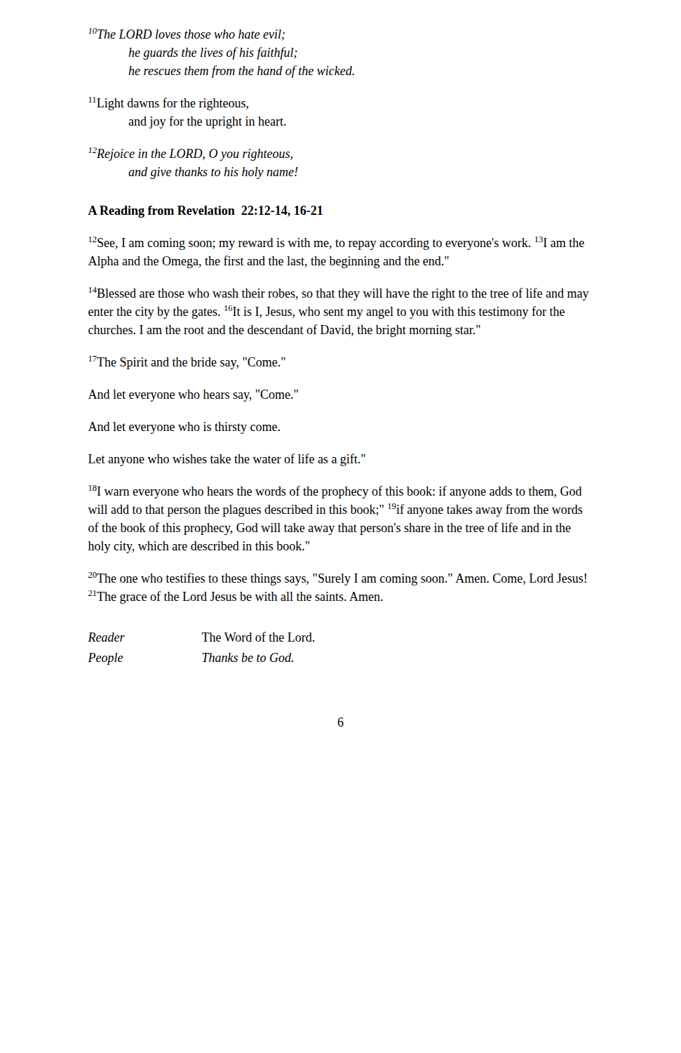10The LORD loves those who hate evil; he guards the lives of his faithful; he rescues them from the hand of the wicked.
11Light dawns for the righteous, and joy for the upright in heart.
12Rejoice in the LORD, O you righteous, and give thanks to his holy name!
A Reading from Revelation 22:12-14, 16-21
12See, I am coming soon; my reward is with me, to repay according to everyone's work. 13I am the Alpha and the Omega, the first and the last, the beginning and the end."
14Blessed are those who wash their robes, so that they will have the right to the tree of life and may enter the city by the gates. 16It is I, Jesus, who sent my angel to you with this testimony for the churches. I am the root and the descendant of David, the bright morning star."
17The Spirit and the bride say, "Come."
And let everyone who hears say, "Come."
And let everyone who is thirsty come.
Let anyone who wishes take the water of life as a gift."
18I warn everyone who hears the words of the prophecy of this book: if anyone adds to them, God will add to that person the plagues described in this book;" 19if anyone takes away from the words of the book of this prophecy, God will take away that person's share in the tree of life and in the holy city, which are described in this book."
20The one who testifies to these things says, "Surely I am coming soon." Amen. Come, Lord Jesus! 21The grace of the Lord Jesus be with all the saints. Amen.
| Reader | The Word of the Lord. |
| People | Thanks be to God. |
6